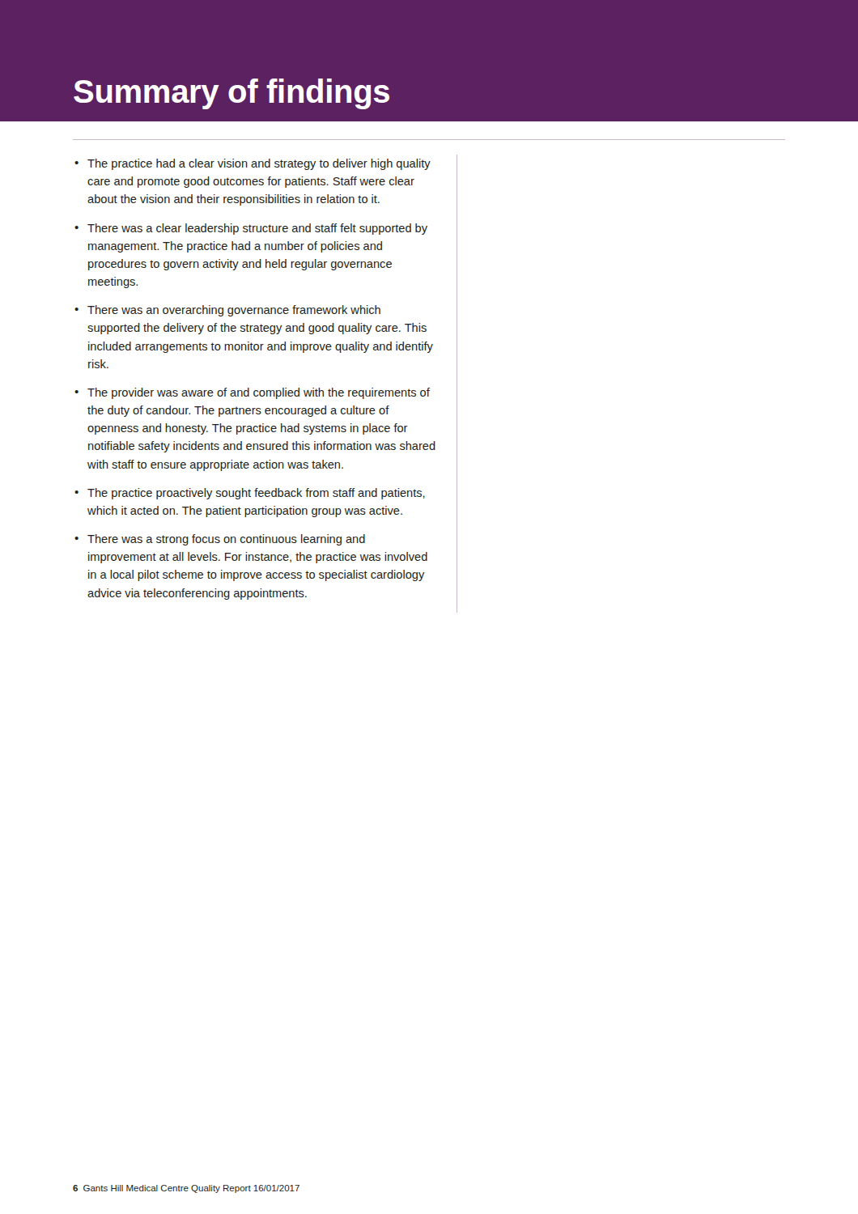Summary of findings
The practice had a clear vision and strategy to deliver high quality care and promote good outcomes for patients. Staff were clear about the vision and their responsibilities in relation to it.
There was a clear leadership structure and staff felt supported by management. The practice had a number of policies and procedures to govern activity and held regular governance meetings.
There was an overarching governance framework which supported the delivery of the strategy and good quality care. This included arrangements to monitor and improve quality and identify risk.
The provider was aware of and complied with the requirements of the duty of candour. The partners encouraged a culture of openness and honesty. The practice had systems in place for notifiable safety incidents and ensured this information was shared with staff to ensure appropriate action was taken.
The practice proactively sought feedback from staff and patients, which it acted on. The patient participation group was active.
There was a strong focus on continuous learning and improvement at all levels. For instance, the practice was involved in a local pilot scheme to improve access to specialist cardiology advice via teleconferencing appointments.
6 Gants Hill Medical Centre Quality Report 16/01/2017